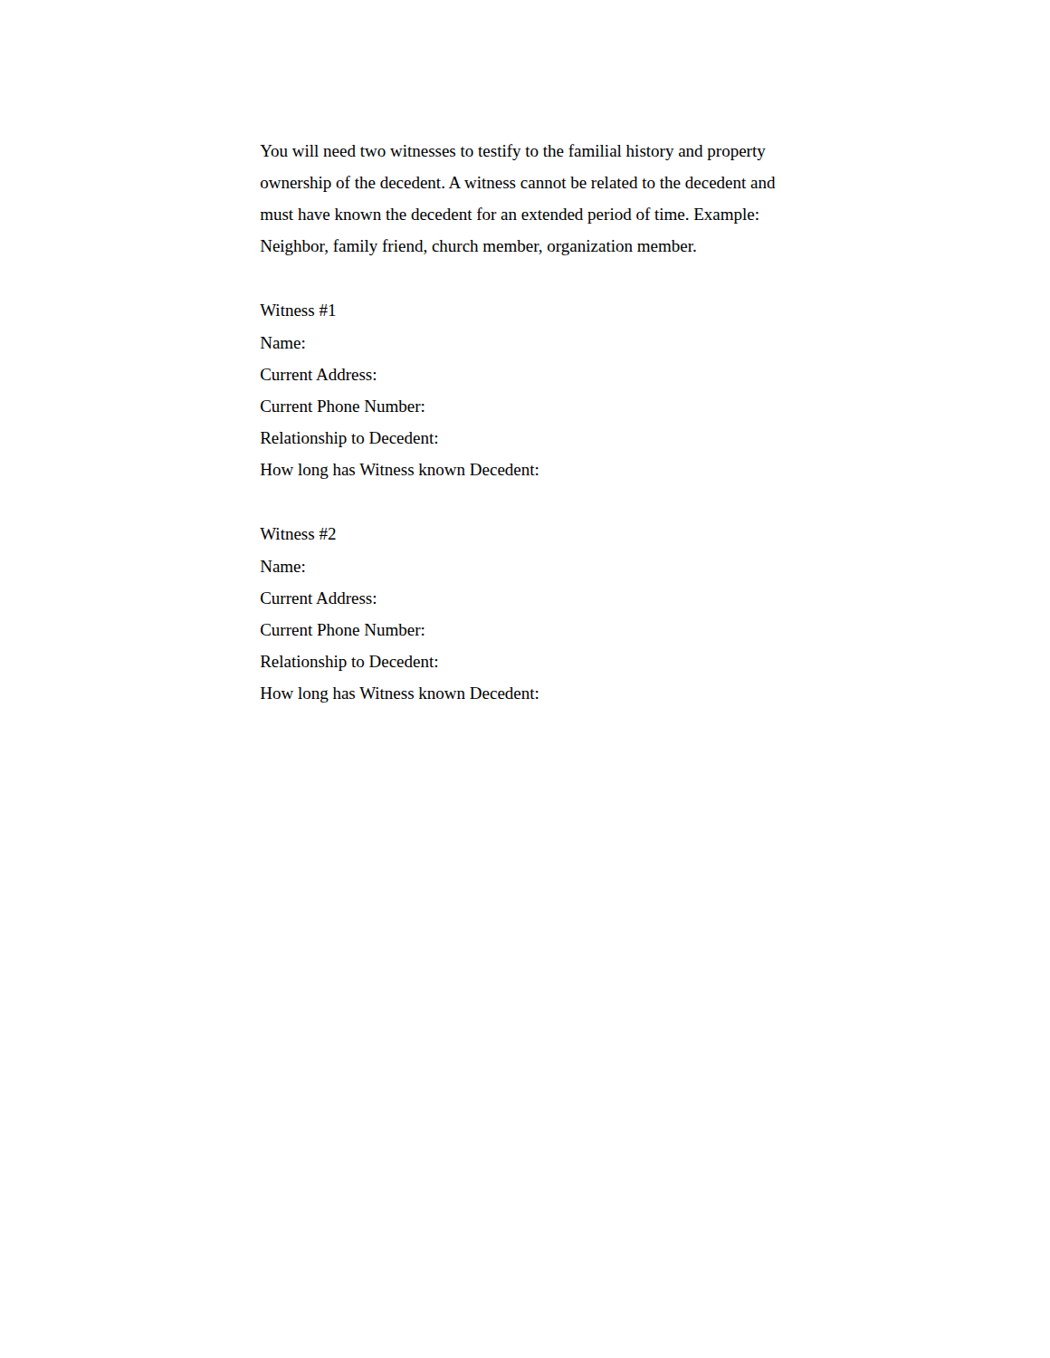You will need two witnesses to testify to the familial history and property ownership of the decedent. A witness cannot be related to the decedent and must have known the decedent for an extended period of time. Example: Neighbor, family friend, church member, organization member.
Witness #1
Name:
Current Address:
Current Phone Number:
Relationship to Decedent:
How long has Witness known Decedent:
Witness #2
Name:
Current Address:
Current Phone Number:
Relationship to Decedent:
How long has Witness known Decedent: